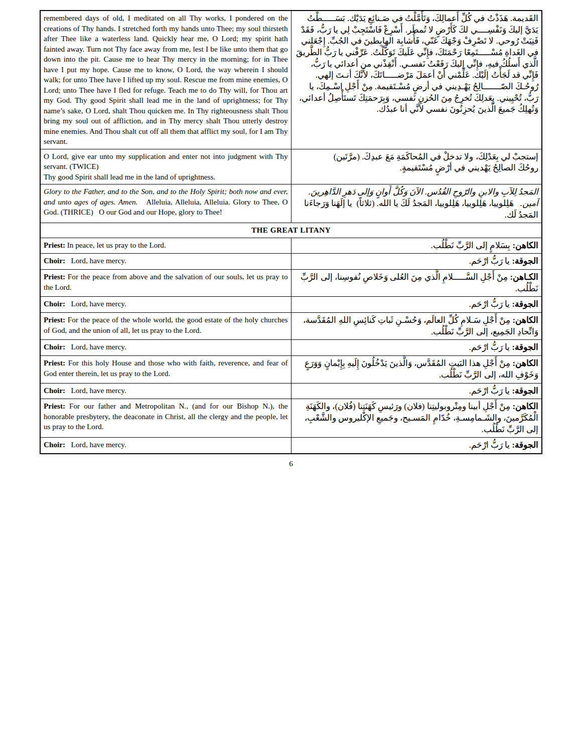| remembered days of old, I meditated on all Thy works, I pondered on the creations of Thy hands. I stretched forth my hands unto Thee; my soul thirsteth after Thee like a waterless land. Quickly hear me, O Lord; my spirit hath fainted away. Turn not Thy face away from me, lest I be like unto them that go down into the pit. Cause me to hear Thy mercy in the morning; for in Thee have I put my hope. Cause me to know, O Lord, the way wherein I should walk; for unto Thee have I lifted up my soul. Rescue me from mine enemies, O Lord; unto Thee have I fled for refuge. Teach me to do Thy will, for Thou art my God. Thy good Spirit shall lead me in the land of uprightness; for Thy name’s sake, O Lord, shalt Thou quicken me. In Thy righteousness shalt Thou bring my soul out of affliction, and in Thy mercy shalt Thou utterly destroy mine enemies. And Thou shalt cut off all them that afflict my soul, for I am Thy servant. | القَديمة. هَذَذْتُ في كُلِّ أَعمالِكَ، وَتَأَمَّلْتُ في صَـنائِعِ يَدَيْك. بَسَـــــطْتُ يَدَيَّ إليكَ وَنَفْسِــــي لكَ كَأَرْضٍ لا تُمطَر. أَسْرِعْ فَاسْتَجِبْ لِي يا رَبُّ، فَقَدْ فَنِيَتْ رُوحي. لا تَصْرِفْ وَجْهَكَ عَنّي، فَأُشابِهَ الهابِطينَ في الجُبِّ. إِجْعَلني في الغَداةِ مُسْـــــتَمِعًا رَحْمَتَكَ، فإِنِّي عَلَيكَ تَوَكَّلْتُ. عَرِّفْني يا رَبُّ الطَّريقَ الَّذي أَسلُكُ فيهِ، فإِنِّي إليكَ رَفَعْتُ نَفسـي. أَنْقِذْني من أعدائي يا رَبُّ، فَإِنِّي قد لَجَأْتُ إلَيْك. عَلِّمْني أَنْ أعمَلَ مَرْضـــــاتَكَ، لأَنَّكَ أنـتَ إلهي. رُوحُـكَ الصّـــــــالِحُ يَهْـدِيني في أرضٍ مُسْـتَقيمة. مِنْ أَجْلِ اسْـمِكَ، يا رَبُّ، تُحْيِيني. بِعَدلِكَ تُخرِجُ مِنَ الحُزنِ نَفسي، وَبِرَحمَتِكَ تَستَأْصِلُ أعدائي، وَتُهلِكُ جَميعَ الَّذينَ يُحزِنُونَ نفسي لأَنَّي أنا عبدُك. |
| O Lord, give ear unto my supplication and enter not into judgment with Thy servant. (TWICE) Thy good Spirit shall lead me in the land of uprightness. | إستجبْ لي بِعَدْلِكَ، ولا تدخلْ في المُحاكَمَةِ مَعَ عبدِكَ. (مرَّتَين) روحُكَ الصالِحُ يَهْديني في أرْضٍ مُسْتَقيمةٍ. |
| Glory to the Father, and to the Son, and to the Holy Spirit; both now and ever, and unto ages of ages. Amen. Alleluia, Alleluia, Alleluia. Glory to Thee, O God. (THRICE) O our God and our Hope, glory to Thee! | المَجدُ لِلآبِ والابنِ والرّوحِ القُدُس. الآنَ وَكُلَّ أَوانٍ وَإلى دَهرِ الدَّاهِرينَ. آمين. هَلِلوييا، هَلِلوييا، هَلِلوييا، المَجدُ لَكَ يا الله. (ثلاثاً) يا إلَهَنا وَرَجاءَنا المَجدُ لَك. |
| THE GREAT LITANY |
| Priest: In peace, let us pray to the Lord. | الكاهن: بِسَلامٍ إلى الرَّبِّ نَطْلُب. |
| Choir: Lord, have mercy. | الجوقة: يا رَبُّ ارْحَم. |
| Priest: For the peace from above and the salvation of our souls, let us pray to the Lord. | الكـاهن: مِنْ أَجْلِ السَّـــــلامِ الَّذي مِنَ العُلى وَخَلاصِ نُفوسِنا، إلى الرَّبِّ نَطْلُب. |
| Choir: Lord, have mercy. | الجوقة: يا رَبُّ ارْحَم. |
| Priest: For the peace of the whole world, the good estate of the holy churches of God, and the union of all, let us pray to the Lord. | الكاهن: مِنْ أَجْلِ سَـلامِ كُلِّ العالَم، وَحُسْـنِ ثَباتِ كَنائِسِ اللهِ المُقَدَّسة، وَاتِّحادِ الجَمِيع، إلى الرَّبِّ نَطْلُب. |
| Choir: Lord, have mercy. | الجوقة: يا رَبُّ ارْحَم. |
| Priest: For this holy House and those who with faith, reverence, and fear of God enter therein, let us pray to the Lord. | الكاهن: مِنْ أَجْلِ هذا البَيتِ المُقَدَّس، وَالَّذينَ يَدْخُلُونَ إِلَيهِ بِإِيْمانٍ وَوَرَعٍ وَخَوْفِ الله، إلى الرَّبِّ نَطْلُب. |
| Choir: Lord, have mercy. | الجوقة: يا رَبُّ ارْحَم. |
| Priest: For our father and Metropolitan N., (and for our Bishop N.), the honorable presbytery, the deaconate in Christ, all the clergy and the people, let us pray to the Lord. | الكاهن: مِنْ أَجْلِ أبينا ومِتْروبوليتِنا (فلان) ورَئيسِ كَهَنَتِنا (فُلان)، والكَهَنَةِ الْمُكَرَّمينَ، والشَـمامِسـةِ، خُدّامِ المَسـيح، وجَميعِ الإكْليروس والشَّعْبِ، إلى الرَّبِّ نَطْلُب. |
| Choir: Lord, have mercy. | الجوقة: يا رَبُّ ارْحَم. |
6